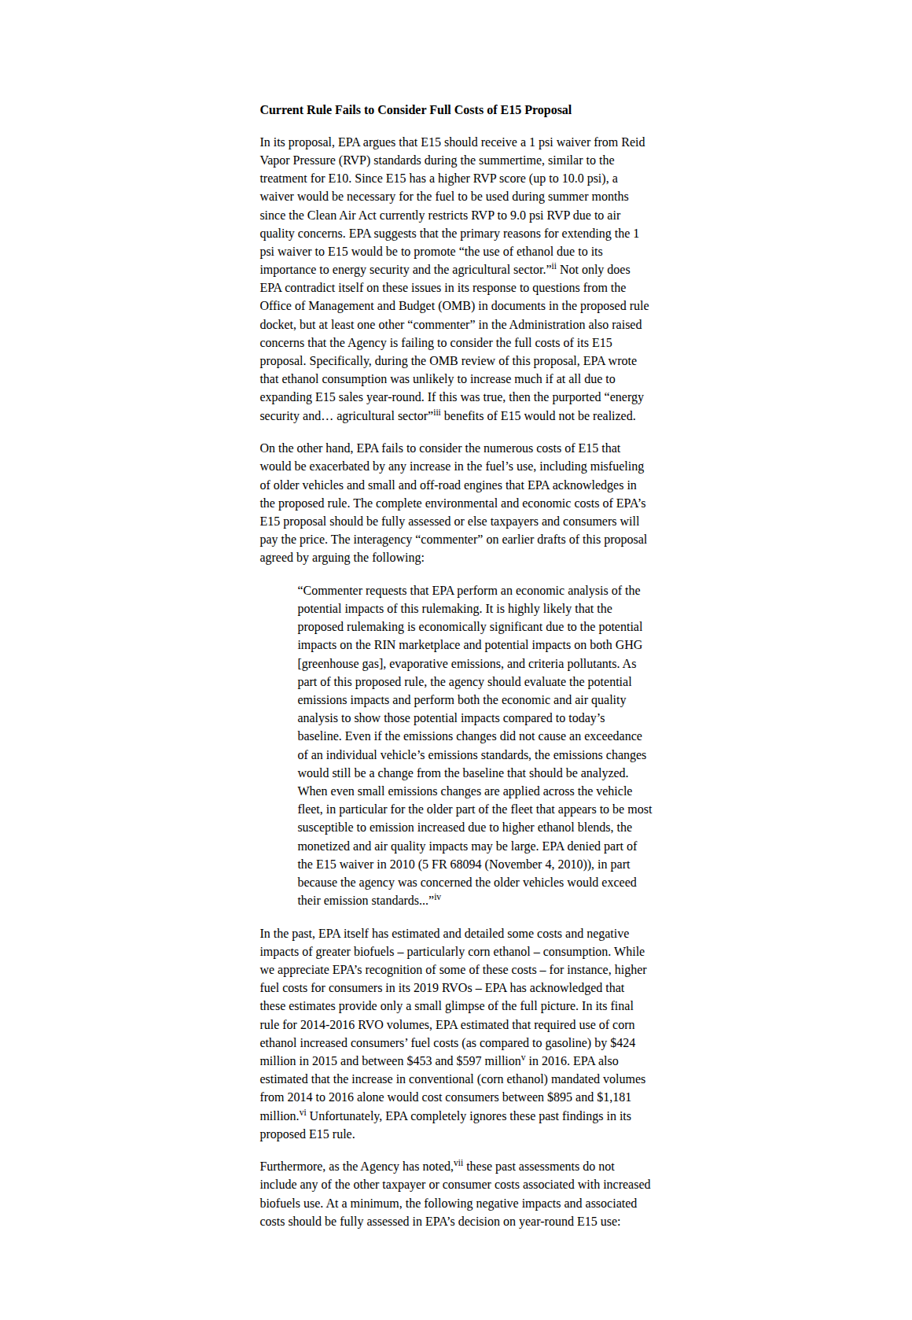Current Rule Fails to Consider Full Costs of E15 Proposal
In its proposal, EPA argues that E15 should receive a 1 psi waiver from Reid Vapor Pressure (RVP) standards during the summertime, similar to the treatment for E10. Since E15 has a higher RVP score (up to 10.0 psi), a waiver would be necessary for the fuel to be used during summer months since the Clean Air Act currently restricts RVP to 9.0 psi RVP due to air quality concerns. EPA suggests that the primary reasons for extending the 1 psi waiver to E15 would be to promote “the use of ethanol due to its importance to energy security and the agricultural sector.”ii Not only does EPA contradict itself on these issues in its response to questions from the Office of Management and Budget (OMB) in documents in the proposed rule docket, but at least one other “commenter” in the Administration also raised concerns that the Agency is failing to consider the full costs of its E15 proposal. Specifically, during the OMB review of this proposal, EPA wrote that ethanol consumption was unlikely to increase much if at all due to expanding E15 sales year-round. If this was true, then the purported “energy security and… agricultural sector”iii benefits of E15 would not be realized.
On the other hand, EPA fails to consider the numerous costs of E15 that would be exacerbated by any increase in the fuel’s use, including misfueling of older vehicles and small and off-road engines that EPA acknowledges in the proposed rule. The complete environmental and economic costs of EPA’s E15 proposal should be fully assessed or else taxpayers and consumers will pay the price. The interagency “commenter” on earlier drafts of this proposal agreed by arguing the following:
“Commenter requests that EPA perform an economic analysis of the potential impacts of this rulemaking. It is highly likely that the proposed rulemaking is economically significant due to the potential impacts on the RIN marketplace and potential impacts on both GHG [greenhouse gas], evaporative emissions, and criteria pollutants. As part of this proposed rule, the agency should evaluate the potential emissions impacts and perform both the economic and air quality analysis to show those potential impacts compared to today’s baseline. Even if the emissions changes did not cause an exceedance of an individual vehicle’s emissions standards, the emissions changes would still be a change from the baseline that should be analyzed. When even small emissions changes are applied across the vehicle fleet, in particular for the older part of the fleet that appears to be most susceptible to emission increased due to higher ethanol blends, the monetized and air quality impacts may be large. EPA denied part of the E15 waiver in 2010 (5 FR 68094 (November 4, 2010)), in part because the agency was concerned the older vehicles would exceed their emission standards...”iv
In the past, EPA itself has estimated and detailed some costs and negative impacts of greater biofuels – particularly corn ethanol – consumption. While we appreciate EPA’s recognition of some of these costs – for instance, higher fuel costs for consumers in its 2019 RVOs – EPA has acknowledged that these estimates provide only a small glimpse of the full picture. In its final rule for 2014-2016 RVO volumes, EPA estimated that required use of corn ethanol increased consumers’ fuel costs (as compared to gasoline) by $424 million in 2015 and between $453 and $597 millionv in 2016. EPA also estimated that the increase in conventional (corn ethanol) mandated volumes from 2014 to 2016 alone would cost consumers between $895 and $1,181 million.vi Unfortunately, EPA completely ignores these past findings in its proposed E15 rule.
Furthermore, as the Agency has noted,vii these past assessments do not include any of the other taxpayer or consumer costs associated with increased biofuels use. At a minimum, the following negative impacts and associated costs should be fully assessed in EPA’s decision on year-round E15 use: